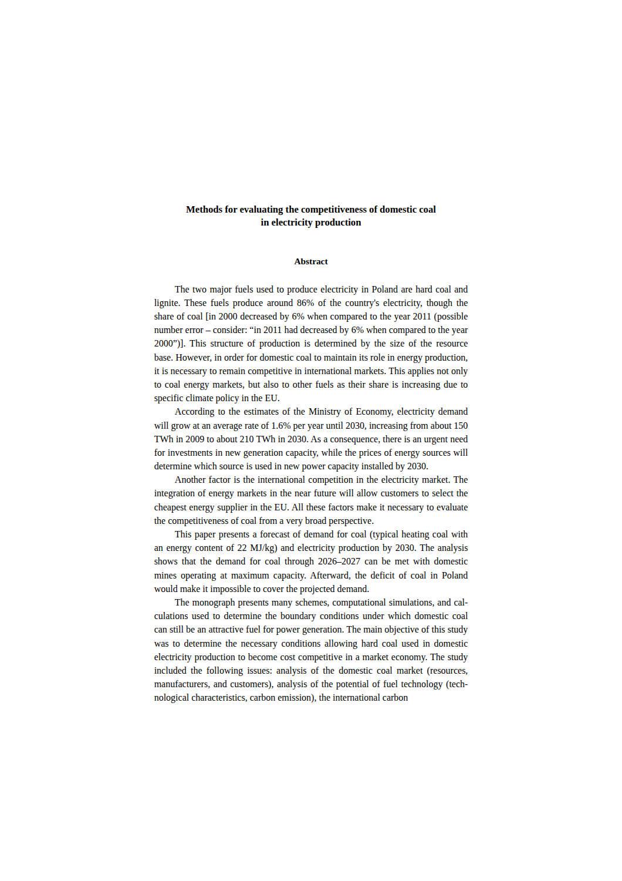Methods for evaluating the competitiveness of domestic coal
in electricity production
Abstract
The two major fuels used to produce electricity in Poland are hard coal and lignite. These fuels produce around 86% of the country's electricity, though the share of coal [in 2000 decreased by 6% when compared to the year 2011 (possible number error – consider: “in 2011 had decreased by 6% when compared to the year 2000”)]. This structure of production is determined by the size of the resource base. However, in order for domestic coal to maintain its role in energy production, it is necessary to remain competitive in international markets. This applies not only to coal energy markets, but also to other fuels as their share is increasing due to specific climate policy in the EU.
According to the estimates of the Ministry of Economy, electricity demand will grow at an average rate of 1.6% per year until 2030, increasing from about 150 TWh in 2009 to about 210 TWh in 2030. As a consequence, there is an urgent need for investments in new generation capacity, while the prices of energy sources will determine which source is used in new power capacity installed by 2030.
Another factor is the international competition in the electricity market. The integration of energy markets in the near future will allow customers to select the cheapest energy supplier in the EU. All these factors make it necessary to evaluate the competitiveness of coal from a very broad perspective.
This paper presents a forecast of demand for coal (typical heating coal with an energy content of 22 MJ/kg) and electricity production by 2030. The analysis shows that the demand for coal through 2026–2027 can be met with domestic mines operating at maximum capacity. Afterward, the deficit of coal in Poland would make it impossible to cover the projected demand.
The monograph presents many schemes, computational simulations, and calculations used to determine the boundary conditions under which domestic coal can still be an attractive fuel for power generation. The main objective of this study was to determine the necessary conditions allowing hard coal used in domestic electricity production to become cost competitive in a market economy. The study included the following issues: analysis of the domestic coal market (resources, manufacturers, and customers), analysis of the potential of fuel technology (technological characteristics, carbon emission), the international carbon